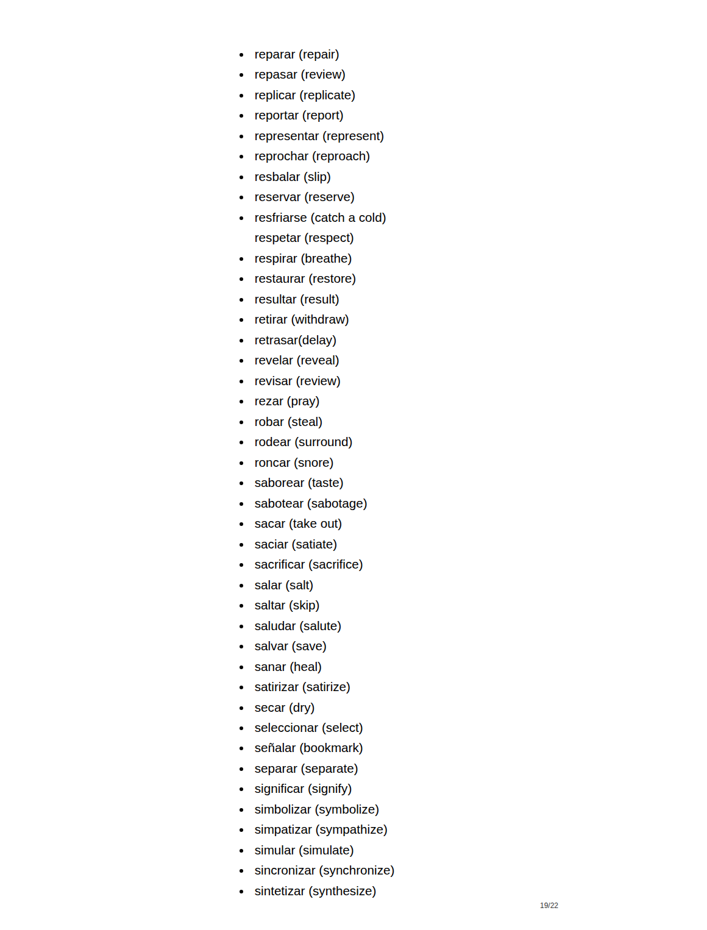reparar (repair)
repasar (review)
replicar (replicate)
reportar (report)
representar (represent)
reprochar (reproach)
resbalar (slip)
reservar (reserve)
resfriarse (catch a cold)
respetar (respect)
respirar (breathe)
restaurar (restore)
resultar (result)
retirar (withdraw)
retrasar(delay)
revelar (reveal)
revisar (review)
rezar (pray)
robar (steal)
rodear (surround)
roncar (snore)
saborear (taste)
sabotear (sabotage)
sacar (take out)
saciar (satiate)
sacrificar (sacrifice)
salar (salt)
saltar (skip)
saludar (salute)
salvar (save)
sanar (heal)
satirizar (satirize)
secar (dry)
seleccionar (select)
señalar (bookmark)
separar (separate)
significar (signify)
simbolizar (symbolize)
simpatizar (sympathize)
simular (simulate)
sincronizar (synchronize)
sintetizar (synthesize)
19/22